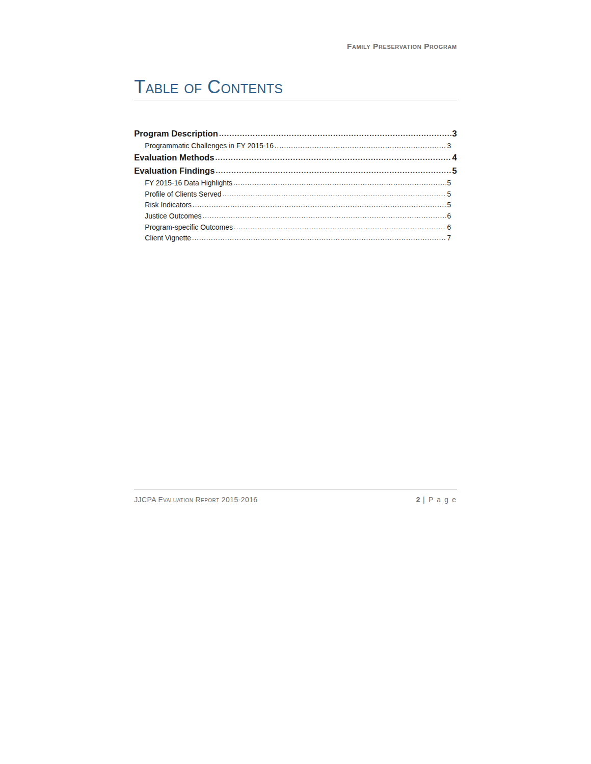Family Preservation Program
Table of Contents
Program Description ........................................................................................................................... 3
Programmatic Challenges in FY 2015-16 ..................................................................................................... 3
Evaluation Methods ............................................................................................................. 4
Evaluation Findings .............................................................................................................. 5
FY 2015-16 Data Highlights ................................................................................................................. 5
Profile of Clients Served .................................................................................................................... 5
Risk Indicators .............................................................................................................................. 5
Justice Outcomes ......................................................................................................................... 6
Program-specific Outcomes .............................................................................................................. 6
Client Vignette ............................................................................................................................. 7
JJCPA Evaluation Report 2015-2016
2 | P a g e